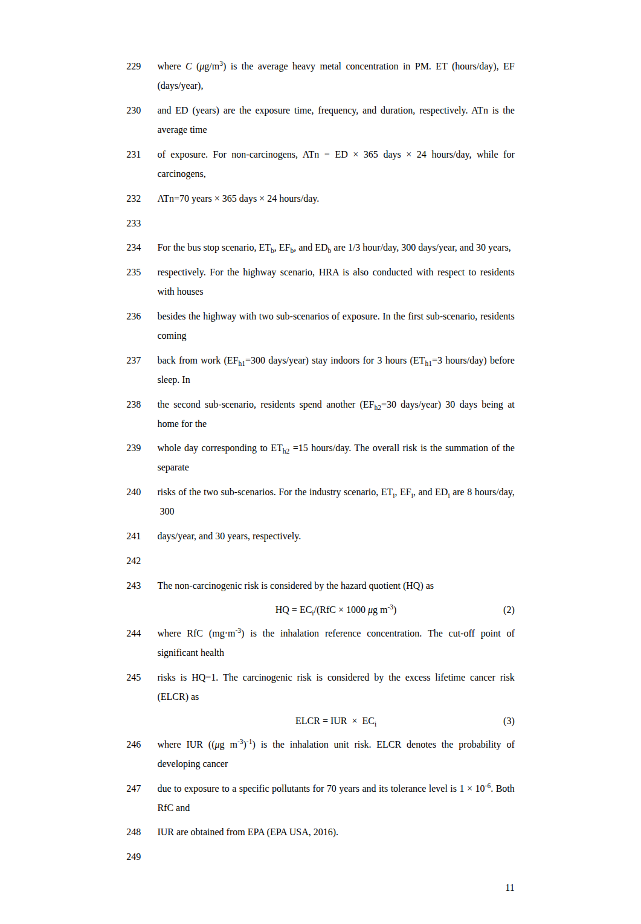229
where C (μg/m3) is the average heavy metal concentration in PM. ET (hours/day), EF (days/year),
230
and ED (years) are the exposure time, frequency, and duration, respectively. ATn is the average time
231
of exposure. For non-carcinogens, ATn = ED × 365 days × 24 hours/day, while for carcinogens,
232
ATn=70 years × 365 days × 24 hours/day.
233
234
For the bus stop scenario, ETb, EFb, and EDb are 1/3 hour/day, 300 days/year, and 30 years,
235
respectively. For the highway scenario, HRA is also conducted with respect to residents with houses
236
besides the highway with two sub-scenarios of exposure. In the first sub-scenario, residents coming
237
back from work (EFh1=300 days/year) stay indoors for 3 hours (ETh1=3 hours/day) before sleep. In
238
the second sub-scenario, residents spend another (EFh2=30 days/year) 30 days being at home for the
239
whole day corresponding to ETh2 =15 hours/day. The overall risk is the summation of the separate
240
risks of the two sub-scenarios. For the industry scenario, ETi, EFi, and EDi are 8 hours/day, 300
241
days/year, and 30 years, respectively.
242
243
The non-carcinogenic risk is considered by the hazard quotient (HQ) as
HQ = ECi/(RfC × 1000 μg m-3) (2)
244
where RfC (mg·m-3) is the inhalation reference concentration. The cut-off point of significant health
245
risks is HQ=1. The carcinogenic risk is considered by the excess lifetime cancer risk (ELCR) as
ELCR = IUR × ECi (3)
246
where IUR ((μg m-3)-1) is the inhalation unit risk. ELCR denotes the probability of developing cancer
247
due to exposure to a specific pollutants for 70 years and its tolerance level is 1 × 10-6. Both RfC and
248
IUR are obtained from EPA (EPA USA, 2016).
249
11